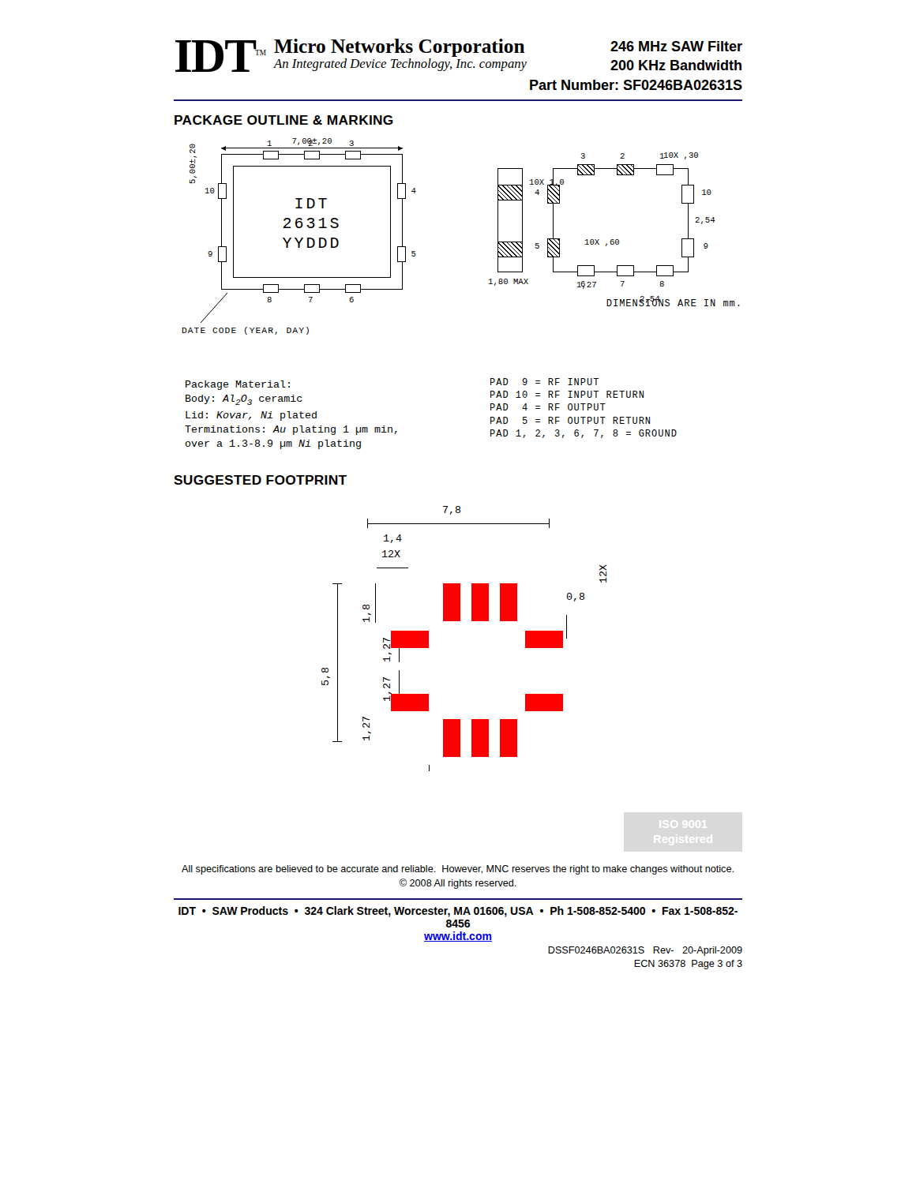IDTTM
Micro Networks Corporation
An Integrated Device Technology, Inc. company
246 MHz SAW Filter
200 KHz Bandwidth
Part Number: SF0246BA02631S
PACKAGE OUTLINE & MARKING
7,00±,20
5,00±,20
IDT
2631S
YYDDD
1
2
3
8
7
6
10
9
4
5
DATE CODE (YEAR, DAY)
Package Material:
Body: Al2O3 ceramic
Lid: Kovar, Ni plated
Terminations: Au plating 1 µm min,
over a 1.3-8.9 µm Ni plating
1,80 MAX
3
2
1
6
7
8
4
5
10
9
10X ,30
10X 1,0
10X ,60
2,54
2,54
1,27
DIMENSIONS ARE IN mm.
PAD 9 = RF INPUT
PAD 10 = RF INPUT RETURN
PAD 4 = RF OUTPUT
PAD 5 = RF OUTPUT RETURN
PAD 1, 2, 3, 6, 7, 8 = GROUND
SUGGESTED FOOTPRINT
7,8
1,4
12X
0,8
12X
5,8
1,8
1,27
1,27
1,27
ISO 9001
Registered
All specifications are believed to be accurate and reliable. However, MNC reserves the right to make changes without notice.
© 2008 All rights reserved.
IDT • SAW Products • 324 Clark Street, Worcester, MA 01606, USA • Ph 1-508-852-5400 • Fax 1-508-852-8456
www.idt.com
DSSF0246BA02631S Rev- 20-April-2009
ECN 36378 Page 3 of 3